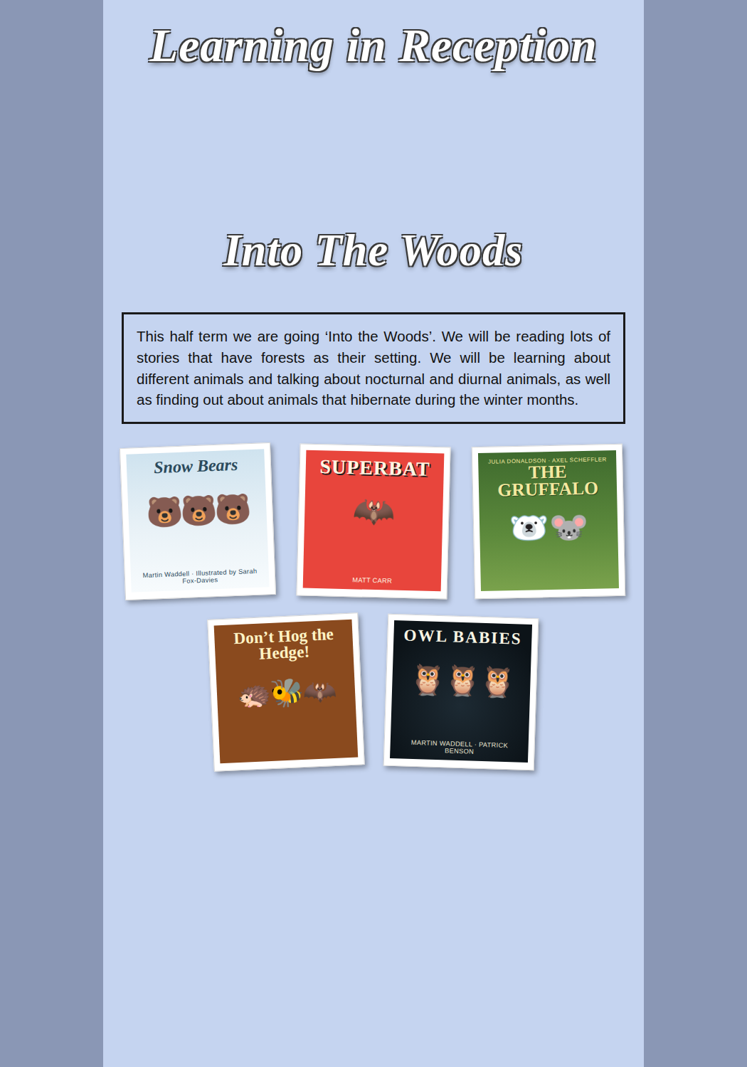Learning in Reception
Into The Woods
This half term we are going ‘Into the Woods’. We will be reading lots of stories that have forests as their setting. We will be learning about different animals and talking about nocturnal and diurnal animals, as well as finding out about animals that hibernate during the winter months.
Snow Bears 🐻🐻🐻 Martin Waddell · Illustrated by Sarah Fox-Davies
Superbat 🦇 Matt Carr
Julia Donaldson · Axel Scheffler The Gruffalo 🐻‍❄️🐭
Don’t Hog the Hedge! 🦔🐝🦇
Owl Babies 🦉🦉🦉 Martin Waddell · Patrick Benson